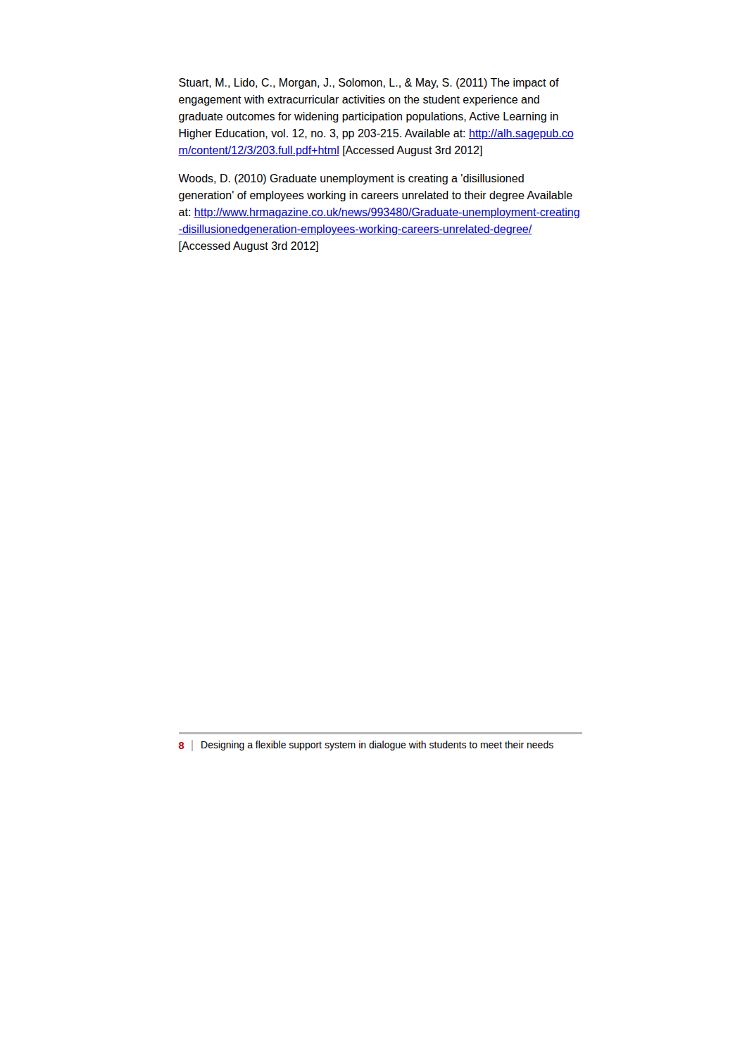Stuart, M., Lido, C., Morgan, J., Solomon, L., & May, S. (2011) The impact of engagement with extracurricular activities on the student experience and graduate outcomes for widening participation populations, Active Learning in Higher Education, vol. 12, no. 3, pp 203-215. Available at: http://alh.sagepub.com/content/12/3/203.full.pdf+html [Accessed August 3rd 2012]
Woods, D. (2010) Graduate unemployment is creating a 'disillusioned generation' of employees working in careers unrelated to their degree Available at: http://www.hrmagazine.co.uk/news/993480/Graduate-unemployment-creating-disillusionedgeneration-employees-working-careers-unrelated-degree/ [Accessed August 3rd 2012]
8 Designing a flexible support system in dialogue with students to meet their needs